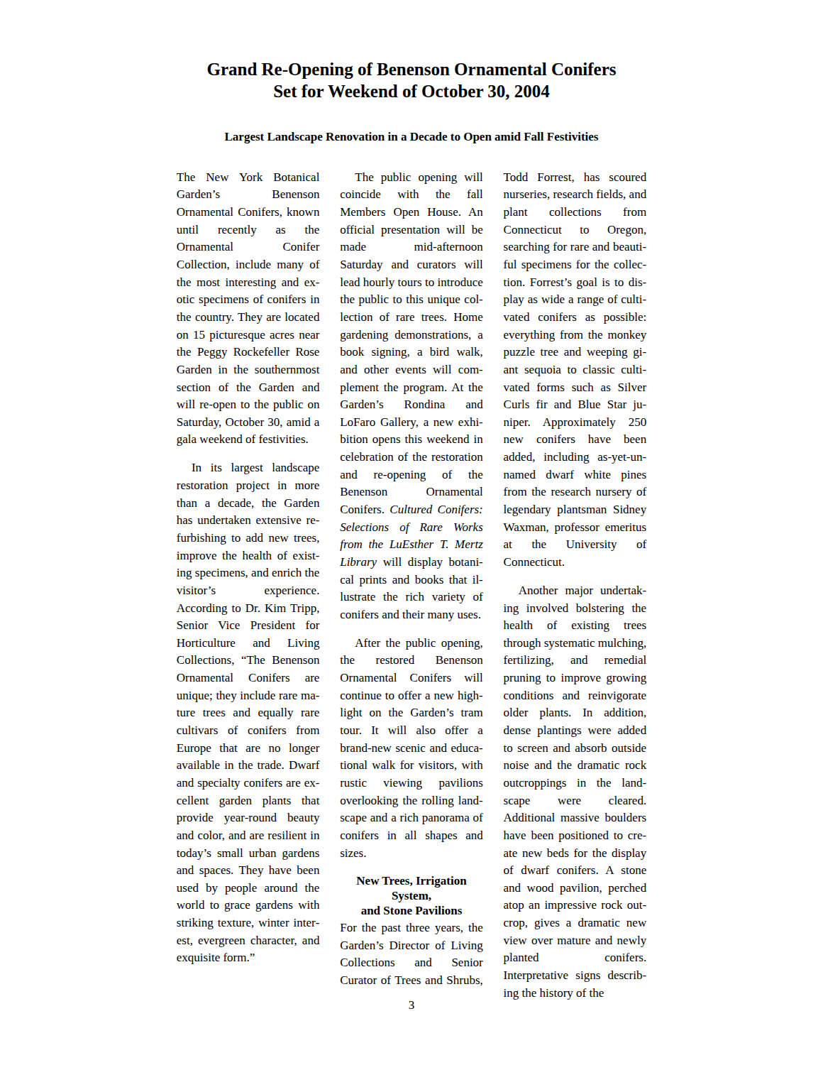Grand Re-Opening of Benenson Ornamental Conifers
Set for Weekend of October 30, 2004
Largest Landscape Renovation in a Decade to Open amid Fall Festivities
The New York Botanical Garden’s Benenson Ornamental Conifers, known until recently as the Ornamental Conifer Collection, include many of the most interesting and exotic specimens of conifers in the country. They are located on 15 picturesque acres near the Peggy Rockefeller Rose Garden in the southernmost section of the Garden and will re-open to the public on Saturday, October 30, amid a gala weekend of festivities.
In its largest landscape restoration project in more than a decade, the Garden has undertaken extensive refurbishing to add new trees, improve the health of existing specimens, and enrich the visitor’s experience. According to Dr. Kim Tripp, Senior Vice President for Horticulture and Living Collections, “The Benenson Ornamental Conifers are unique; they include rare mature trees and equally rare cultivars of conifers from Europe that are no longer available in the trade. Dwarf and specialty conifers are excellent garden plants that provide year-round beauty and color, and are resilient in today’s small urban gardens and spaces. They have been used by people around the world to grace gardens with striking texture, winter interest, evergreen character, and exquisite form.”
The public opening will coincide with the fall Members Open House. An official presentation will be made mid-afternoon Saturday and curators will lead hourly tours to introduce the public to this unique collection of rare trees. Home gardening demonstrations, a book signing, a bird walk, and other events will complement the program. At the Garden’s Rondina and LoFaro Gallery, a new exhibition opens this weekend in celebration of the restoration and re-opening of the Benenson Ornamental Conifers. Cultured Conifers: Selections of Rare Works from the LuEsther T. Mertz Library will display botanical prints and books that illustrate the rich variety of conifers and their many uses.
After the public opening, the restored Benenson Ornamental Conifers will continue to offer a new highlight on the Garden’s tram tour. It will also offer a brand-new scenic and educational walk for visitors, with rustic viewing pavilions overlooking the rolling landscape and a rich panorama of conifers in all shapes and sizes.
New Trees, Irrigation System,
and Stone Pavilions
For the past three years, the Garden’s Director of Living Collections and Senior Curator of Trees and Shrubs, Todd Forrest, has scoured nurseries, research fields, and plant collections from Connecticut to Oregon, searching for rare and beautiful specimens for the collection. Forrest’s goal is to display as wide a range of cultivated conifers as possible: everything from the monkey puzzle tree and weeping giant sequoia to classic cultivated forms such as Silver Curls fir and Blue Star juniper. Approximately 250 new conifers have been added, including as-yet-unnamed dwarf white pines from the research nursery of legendary plantsman Sidney Waxman, professor emeritus at the University of Connecticut.
Another major undertaking involved bolstering the health of existing trees through systematic mulching, fertilizing, and remedial pruning to improve growing conditions and reinvigorate older plants. In addition, dense plantings were added to screen and absorb outside noise and the dramatic rock outcroppings in the landscape were cleared. Additional massive boulders have been positioned to create new beds for the display of dwarf conifers. A stone and wood pavilion, perched atop an impressive rock outcrop, gives a dramatic new view over mature and newly planted conifers. Interpretative signs describing the history of the
3